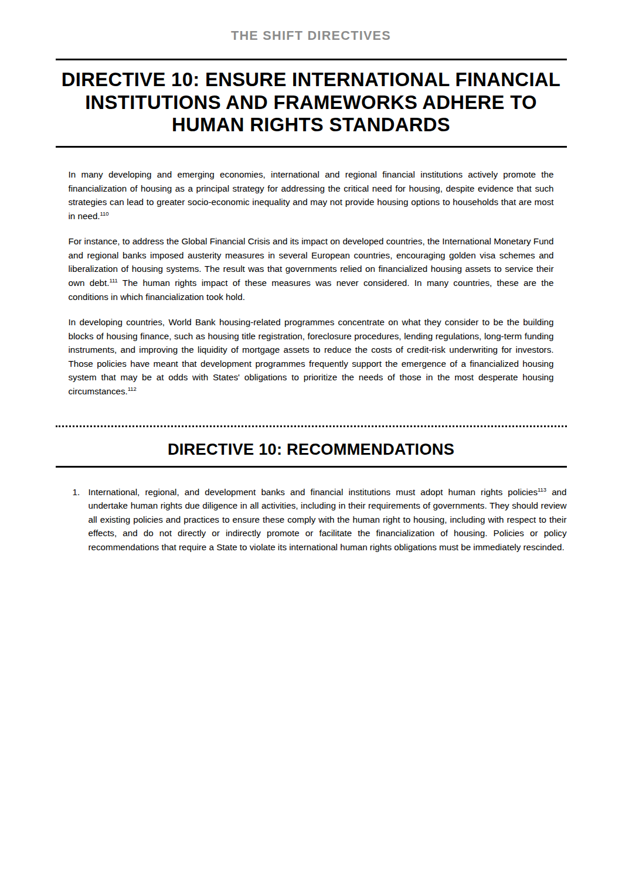The Shift Directives
Directive 10: Ensure International Financial Institutions and Frameworks Adhere to Human Rights Standards
In many developing and emerging economies, international and regional financial institutions actively promote the financialization of housing as a principal strategy for addressing the critical need for housing, despite evidence that such strategies can lead to greater socio-economic inequality and may not provide housing options to households that are most in need.110
For instance, to address the Global Financial Crisis and its impact on developed countries, the International Monetary Fund and regional banks imposed austerity measures in several European countries, encouraging golden visa schemes and liberalization of housing systems. The result was that governments relied on financialized housing assets to service their own debt.111 The human rights impact of these measures was never considered. In many countries, these are the conditions in which financialization took hold.
In developing countries, World Bank housing-related programmes concentrate on what they consider to be the building blocks of housing finance, such as housing title registration, foreclosure procedures, lending regulations, long-term funding instruments, and improving the liquidity of mortgage assets to reduce the costs of credit-risk underwriting for investors. Those policies have meant that development programmes frequently support the emergence of a financialized housing system that may be at odds with States' obligations to prioritize the needs of those in the most desperate housing circumstances.112
Directive 10: Recommendations
International, regional, and development banks and financial institutions must adopt human rights policies113 and undertake human rights due diligence in all activities, including in their requirements of governments. They should review all existing policies and practices to ensure these comply with the human right to housing, including with respect to their effects, and do not directly or indirectly promote or facilitate the financialization of housing. Policies or policy recommendations that require a State to violate its international human rights obligations must be immediately rescinded.